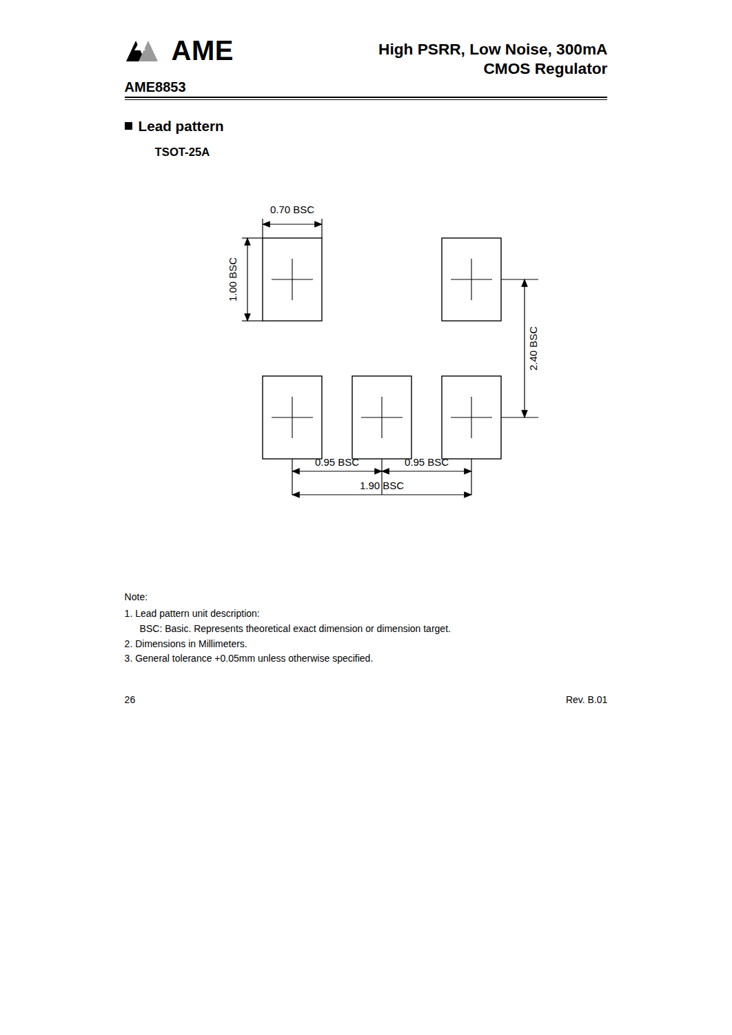AME
High PSRR, Low Noise, 300mA
CMOS Regulator
AME8853
Lead pattern
TSOT-25A
0.70 BSC 1.00 BSC 2.40 BSC 0.95 BSC 0.95 BSC 1.90 BSC
Note:
1. Lead pattern unit description:
BSC: Basic. Represents theoretical exact dimension or dimension target.
2. Dimensions in Millimeters.
3. General tolerance +0.05mm unless otherwise specified.
26
Rev. B.01